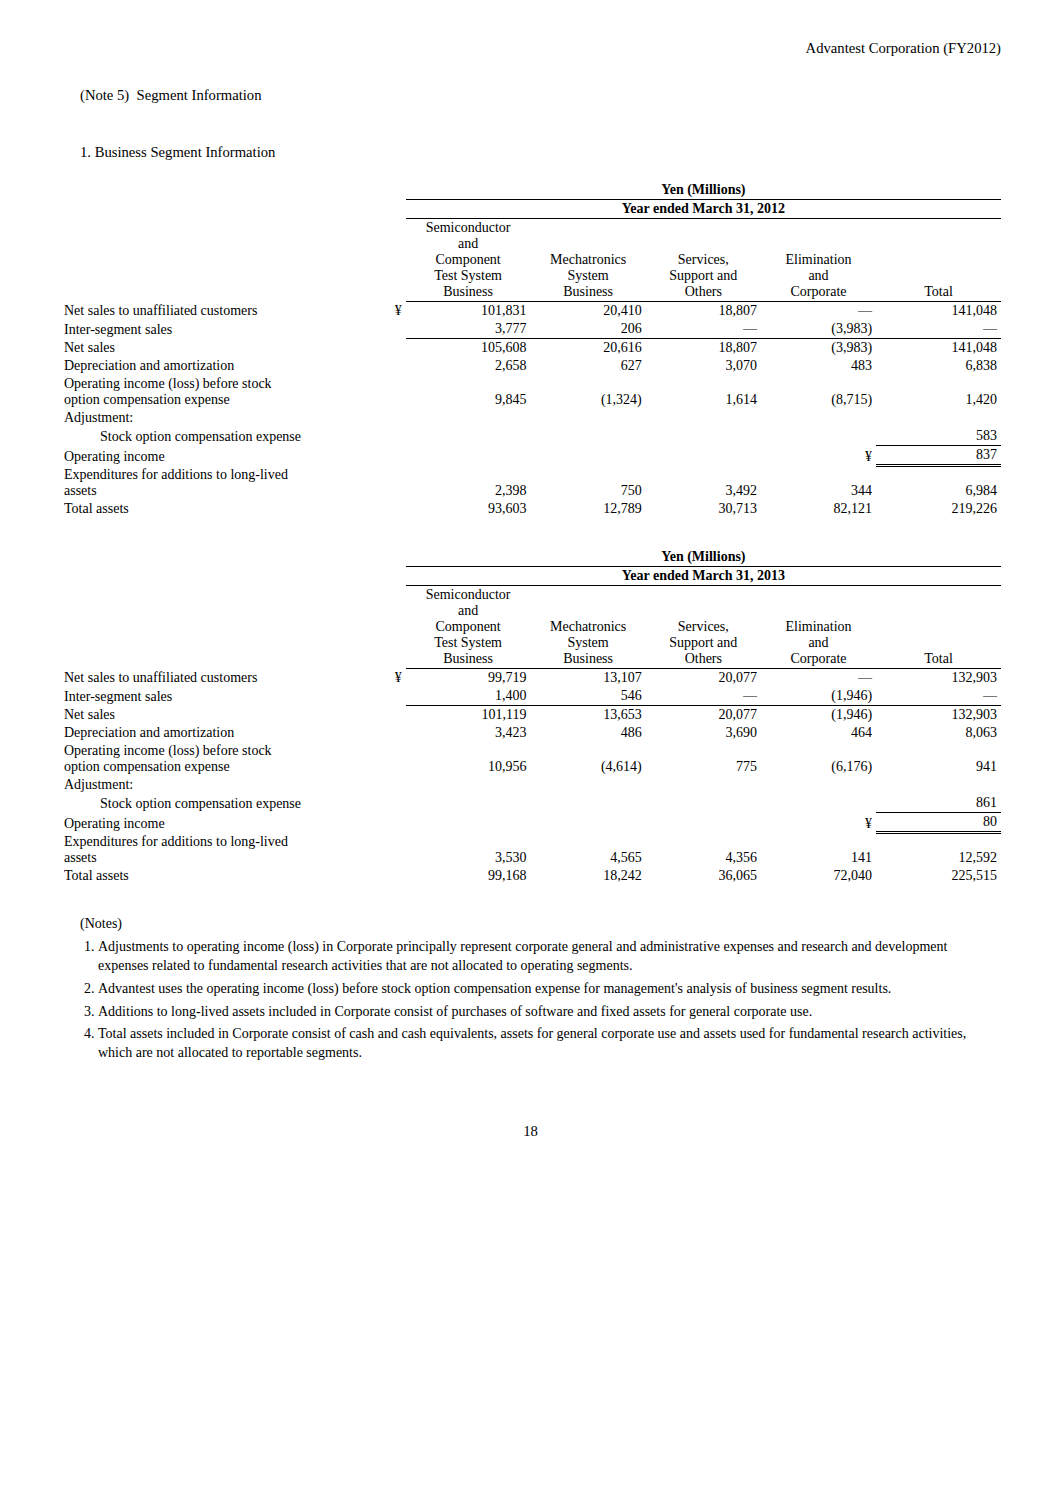Advantest Corporation (FY2012)
(Note 5) Segment Information
1. Business Segment Information
| | | Yen (Millions) |
| | | Year ended March 31, 2012 |
| | | Semiconductor and Component Test System Business | Mechatronics System Business | Services, Support and Others | Elimination and Corporate | Total |
| Net sales to unaffiliated customers | ¥ | 101,831 | 20,410 | 18,807 | — | 141,048 |
| Inter-segment sales | | 3,777 | 206 | — | (3,983) | — |
| Net sales | | 105,608 | 20,616 | 18,807 | (3,983) | 141,048 |
| Depreciation and amortization | | 2,658 | 627 | 3,070 | 483 | 6,838 |
| Operating income (loss) before stock option compensation expense | | 9,845 | (1,324) | 1,614 | (8,715) | 1,420 |
| Adjustment: | | | | | | |
| Stock option compensation expense | | | | | | 583 |
| Operating income | | | | | ¥ | 837 |
| Expenditures for additions to long-lived assets | | 2,398 | 750 | 3,492 | 344 | 6,984 |
| Total assets | | 93,603 | 12,789 | 30,713 | 82,121 | 219,226 |
| | | Yen (Millions) |
| | | Year ended March 31, 2013 |
| | | Semiconductor and Component Test System Business | Mechatronics System Business | Services, Support and Others | Elimination and Corporate | Total |
| Net sales to unaffiliated customers | ¥ | 99,719 | 13,107 | 20,077 | — | 132,903 |
| Inter-segment sales | | 1,400 | 546 | — | (1,946) | — |
| Net sales | | 101,119 | 13,653 | 20,077 | (1,946) | 132,903 |
| Depreciation and amortization | | 3,423 | 486 | 3,690 | 464 | 8,063 |
| Operating income (loss) before stock option compensation expense | | 10,956 | (4,614) | 775 | (6,176) | 941 |
| Adjustment: | | | | | | |
| Stock option compensation expense | | | | | | 861 |
| Operating income | | | | | ¥ | 80 |
| Expenditures for additions to long-lived assets | | 3,530 | 4,565 | 4,356 | 141 | 12,592 |
| Total assets | | 99,168 | 18,242 | 36,065 | 72,040 | 225,515 |
(Notes)
Adjustments to operating income (loss) in Corporate principally represent corporate general and administrative expenses and research and development expenses related to fundamental research activities that are not allocated to operating segments.
Advantest uses the operating income (loss) before stock option compensation expense for management's analysis of business segment results.
Additions to long-lived assets included in Corporate consist of purchases of software and fixed assets for general corporate use.
Total assets included in Corporate consist of cash and cash equivalents, assets for general corporate use and assets used for fundamental research activities, which are not allocated to reportable segments.
18